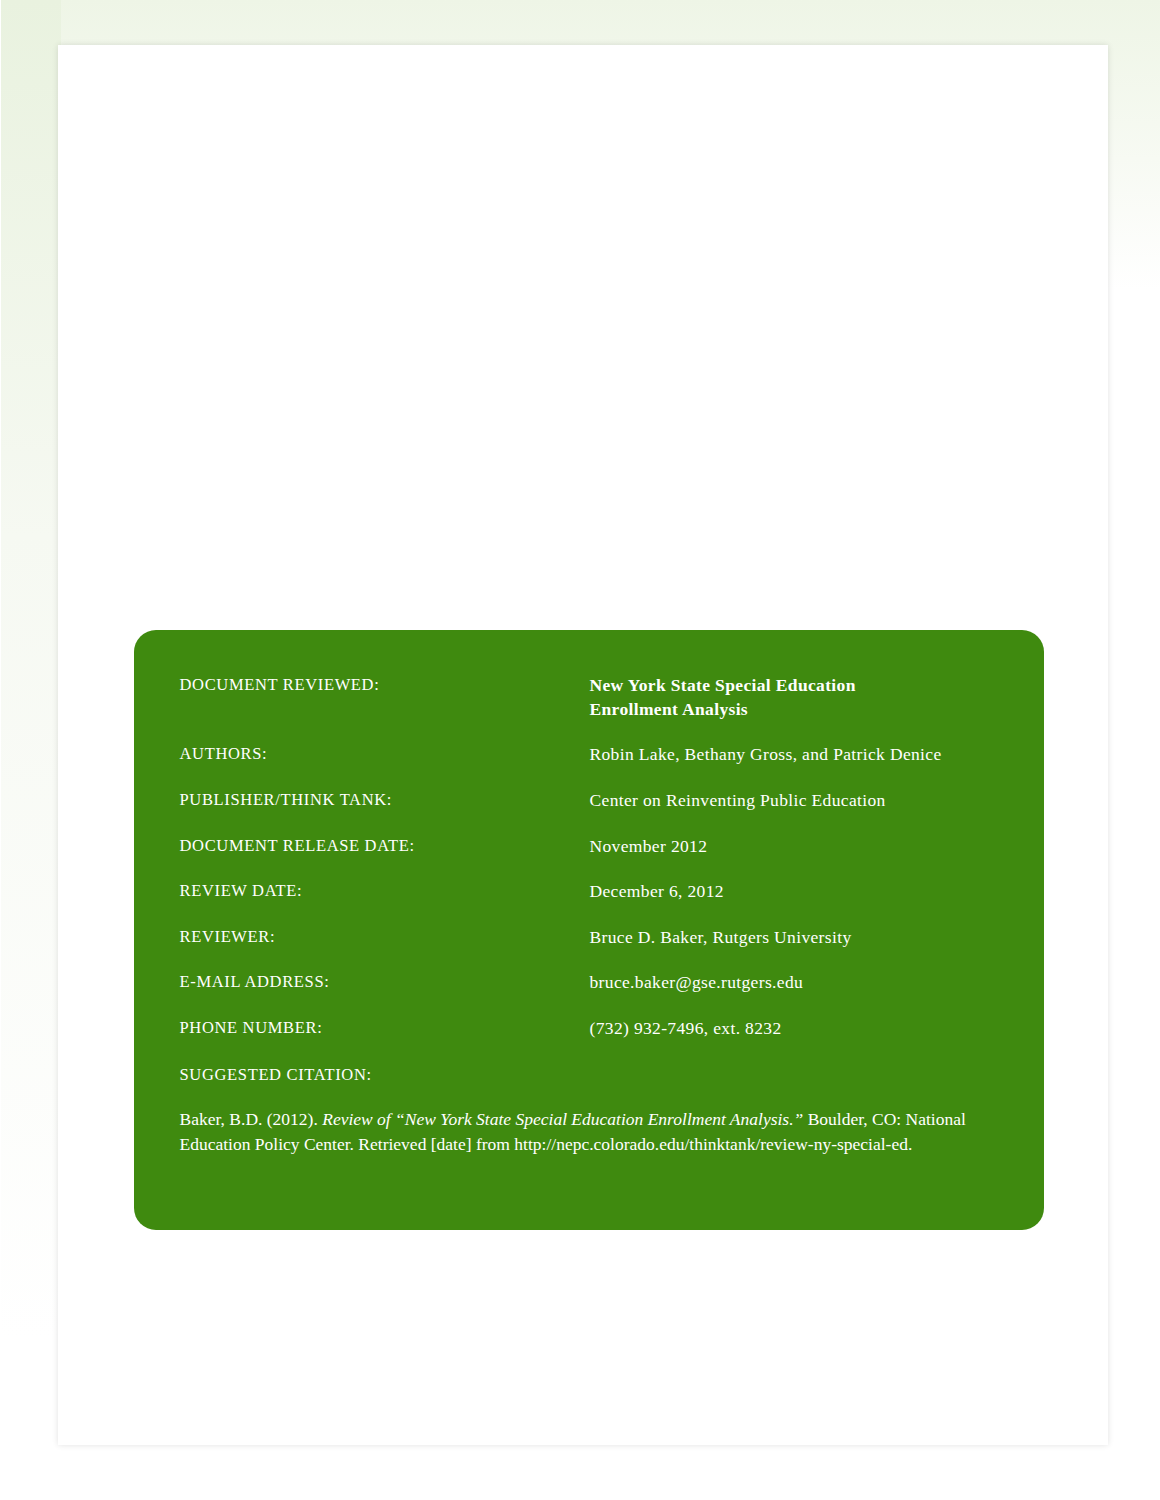| Document Reviewed: | New York State Special Education Enrollment Analysis |
| Authors: | Robin Lake, Bethany Gross, and Patrick Denice |
| Publisher/Think Tank: | Center on Reinventing Public Education |
| Document Release Date: | November 2012 |
| Review Date: | December 6, 2012 |
| Reviewer: | Bruce D. Baker, Rutgers University |
| E-Mail Address: | bruce.baker@gse.rutgers.edu |
| Phone Number: | (732) 932-7496, ext. 8232 |
Suggested Citation:
Baker, B.D. (2012). Review of “New York State Special Education Enrollment Analysis.” Boulder, CO: National Education Policy Center. Retrieved [date] from http://nepc.colorado.edu/thinktank/review-ny-special-ed.